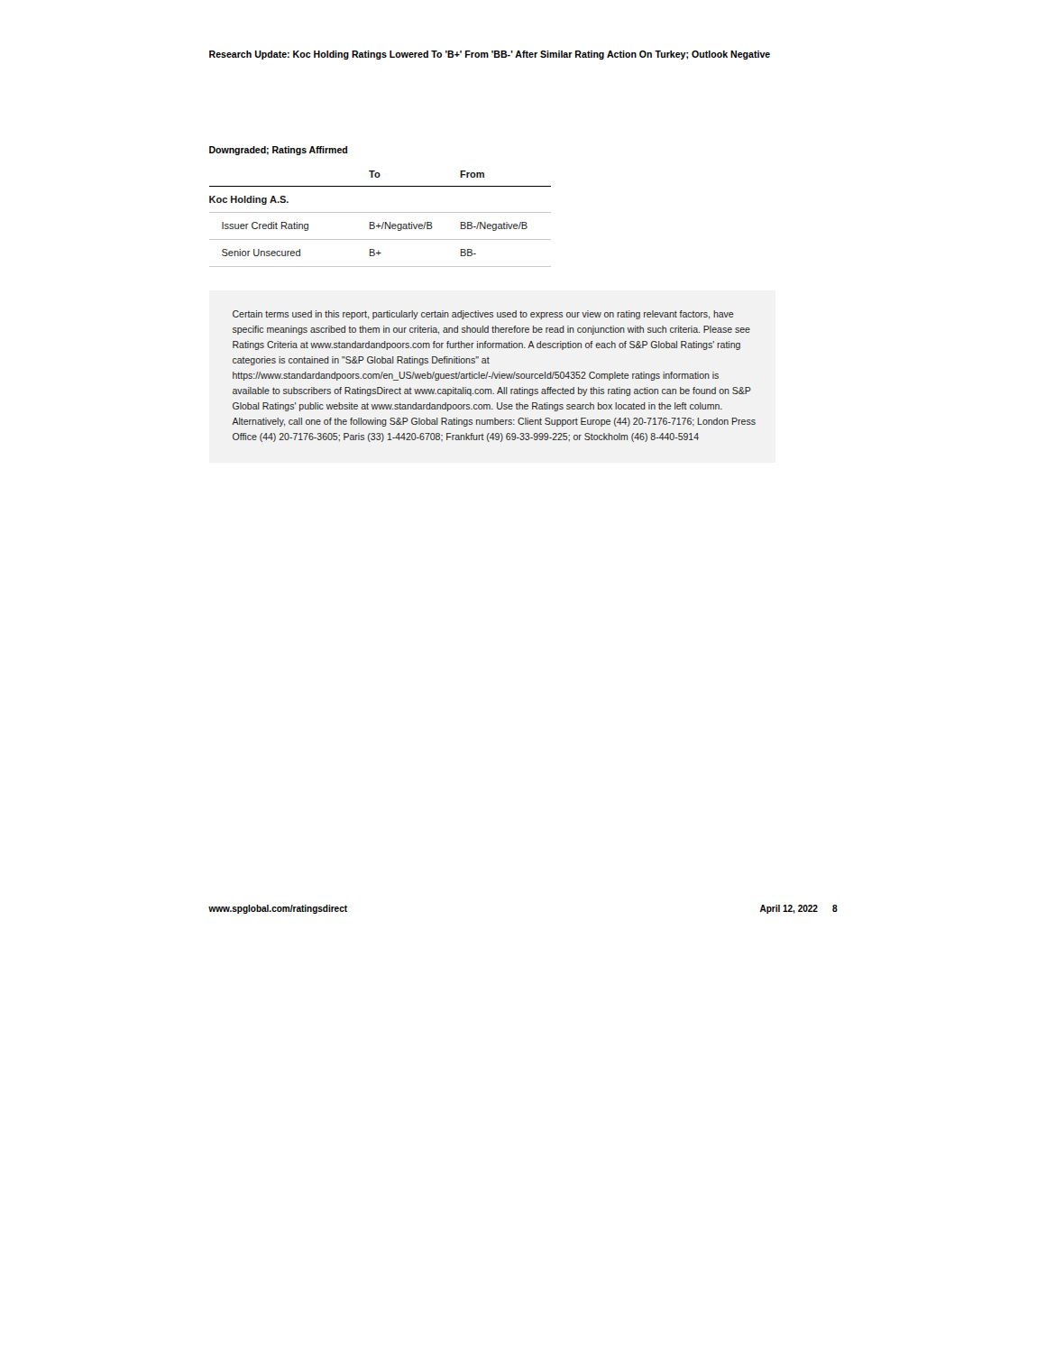Research Update: Koc Holding Ratings Lowered To 'B+' From 'BB-' After Similar Rating Action On Turkey; Outlook Negative
Downgraded; Ratings Affirmed
| | To | From |
| --- | --- | --- |
| Koc Holding A.S. |
| Issuer Credit Rating | B+/Negative/B | BB-/Negative/B |
| Senior Unsecured | B+ | BB- |
Certain terms used in this report, particularly certain adjectives used to express our view on rating relevant factors, have specific meanings ascribed to them in our criteria, and should therefore be read in conjunction with such criteria. Please see Ratings Criteria at www.standardandpoors.com for further information. A description of each of S&P Global Ratings' rating categories is contained in "S&P Global Ratings Definitions" at https://www.standardandpoors.com/en_US/web/guest/article/-/view/sourceId/504352 Complete ratings information is available to subscribers of RatingsDirect at www.capitaliq.com. All ratings affected by this rating action can be found on S&P Global Ratings' public website at www.standardandpoors.com. Use the Ratings search box located in the left column. Alternatively, call one of the following S&P Global Ratings numbers: Client Support Europe (44) 20-7176-7176; London Press Office (44) 20-7176-3605; Paris (33) 1-4420-6708; Frankfurt (49) 69-33-999-225; or Stockholm (46) 8-440-5914
www.spglobal.com/ratingsdirect April 12, 20228